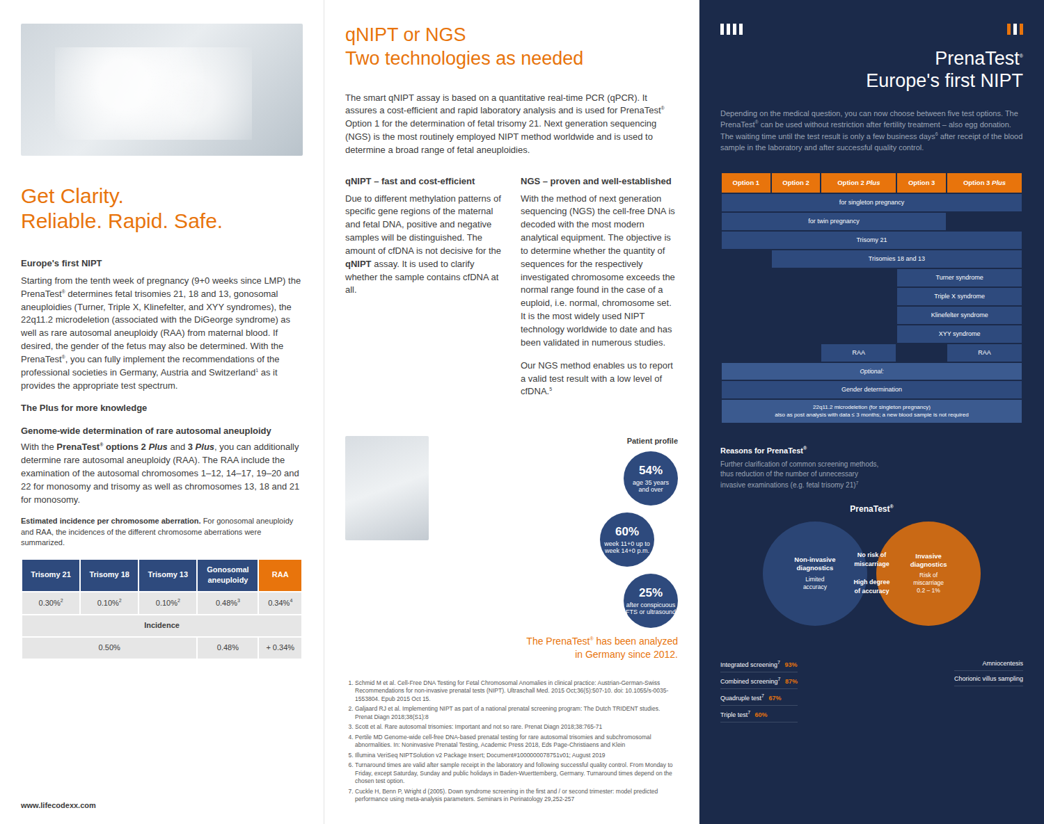Get Clarity.
Reliable. Rapid. Safe.
Europe's first NIPT
Starting from the tenth week of pregnancy (9+0 weeks since LMP) the PrenaTest® determines fetal trisomies 21, 18 and 13, gonosomal aneuploidies (Turner, Triple X, Klinefelter, and XYY syndromes), the 22q11.2 microdeletion (associated with the DiGeorge syndrome) as well as rare autosomal aneuploidy (RAA) from maternal blood. If desired, the gender of the fetus may also be determined. With the PrenaTest®, you can fully implement the recommendations of the professional societies in Germany, Austria and Switzerland1 as it provides the appropriate test spectrum.
The Plus for more knowledge
Genome-wide determination of rare autosomal aneuploidy
With the PrenaTest® options 2 Plus and 3 Plus, you can additionally determine rare autosomal aneuploidy (RAA). The RAA include the examination of the autosomal chromosomes 1–12, 14–17, 19–20 and 22 for monosomy and trisomy as well as chromosomes 13, 18 and 21 for monosomy.
Estimated incidence per chromosome aberration. For gonosomal aneuploidy and RAA, the incidences of the different chromosome aberrations were summarized.
| Trisomy 21 | Trisomy 18 | Trisomy 13 | Gonosomal aneuploidy | RAA |
| --- | --- | --- | --- | --- |
| 0.30% 2 | 0.10% 2 | 0.10% 2 | 0.48% 3 | 0.34% 4 |
| Incidence |
| 0.50% | 0.48% | + 0.34% |
www.lifecodexx.com
qNIPT or NGS
Two technologies as needed
The smart qNIPT assay is based on a quantitative real-time PCR (qPCR). It assures a cost-efficient and rapid laboratory analysis and is used for PrenaTest® Option 1 for the determination of fetal trisomy 21. Next generation sequencing (NGS) is the most routinely employed NIPT method worldwide and is used to determine a broad range of fetal aneuploidies.
qNIPT – fast and cost-efficient
Due to different methylation patterns of specific gene regions of the maternal and fetal DNA, positive and negative samples will be distinguished. The amount of cfDNA is not decisive for the qNIPT assay. It is used to clarify whether the sample contains cfDNA at all.
NGS – proven and well-established
With the method of next generation sequencing (NGS) the cell-free DNA is decoded with the most modern analytical equipment. The objective is to determine whether the quantity of sequences for the respectively investigated chromosome exceeds the normal range found in the case of a euploid, i.e. normal, chromosome set. It is the most widely used NIPT technology worldwide to date and has been validated in numerous studies.
Our NGS method enables us to report a valid test result with a low level of cfDNA.5
Patient profile
54% age 35 years
and over
60% week 11+0 up to
week 14+0 p.m.
25% after conspicuous
FTS or ultrasound
The PrenaTest® has been analyzed
in Germany since 2012.
Schmid M et al. Cell-Free DNA Testing for Fetal Chromosomal Anomalies in clinical practice: Austrian-German-Swiss Recommendations for non-invasive prenatal tests (NIPT). Ultraschall Med. 2015 Oct;36(5):507-10. doi: 10.1055/s-0035-1553804. Epub 2015 Oct 15.
Galjaard RJ et al. Implementing NIPT as part of a national prenatal screening program: The Dutch TRIDENT studies. Prenat Diagn 2018;38(S1):8
Scott et al. Rare autosomal trisomies: Important and not so rare. Prenat Diagn 2018;38:765-71
Pertile MD Genome-wide cell-free DNA-based prenatal testing for rare autosomal trisomies and subchromosomal abnormalities. In: Noninvasive Prenatal Testing, Academic Press 2018, Eds Page-Christiaens and Klein
Illumina VeriSeq NIPTSolution v2 Package Insert; Document#1000000078751v01; August 2019
Turnaround times are valid after sample receipt in the laboratory and following successful quality control. From Monday to Friday, except Saturday, Sunday and public holidays in Baden-Wuerttemberg, Germany. Turnaround times depend on the chosen test option.
Cuckle H, Benn P, Wright d (2005). Down syndrome screening in the first and / or second trimester: model predicted performance using meta-analysis parameters. Seminars in Perinatology 29,252-257
PrenaTest®
Europe's first NIPT
Depending on the medical question, you can now choose between five test options. The PrenaTest® can be used without restriction after fertility treatment – also egg donation. The waiting time until the test result is only a few business days6 after receipt of the blood sample in the laboratory and after successful quality control.
| Option 1 | Option 2 | Option 2 Plus | Option 3 | Option 3 Plus |
| --- | --- | --- | --- | --- |
| for singleton pregnancy |
| for twin pregnancy | |
| Trisomy 21 |
| | Trisomies 18 and 13 |
| | | | Turner syndrome |
| | | | Triple X syndrome |
| | | | Klinefelter syndrome |
| | | | XYY syndrome |
| | | RAA | | RAA |
| Optional: |
| Gender determination |
| 22q11.2 microdeletion (for singleton pregnancy) also as post analysis with data ≤ 3 months; a new blood sample is not required |
Reasons for PrenaTest®
Further clarification of common screening methods,
thus reduction of the number of unnecessary
invasive examinations (e.g. fetal trisomy 21)7
PrenaTest®
Non-invasive
diagnostics Limited
accuracy
Invasive
diagnostics Risk of
miscarriage
0.2 – 1%
No risk of
miscarriage
High degree
of accuracy
Integrated screening7 93%
Combined screening7 87%
Quadruple test7 67%
Triple test7 60%
Amniocentesis
Chorionic villus sampling